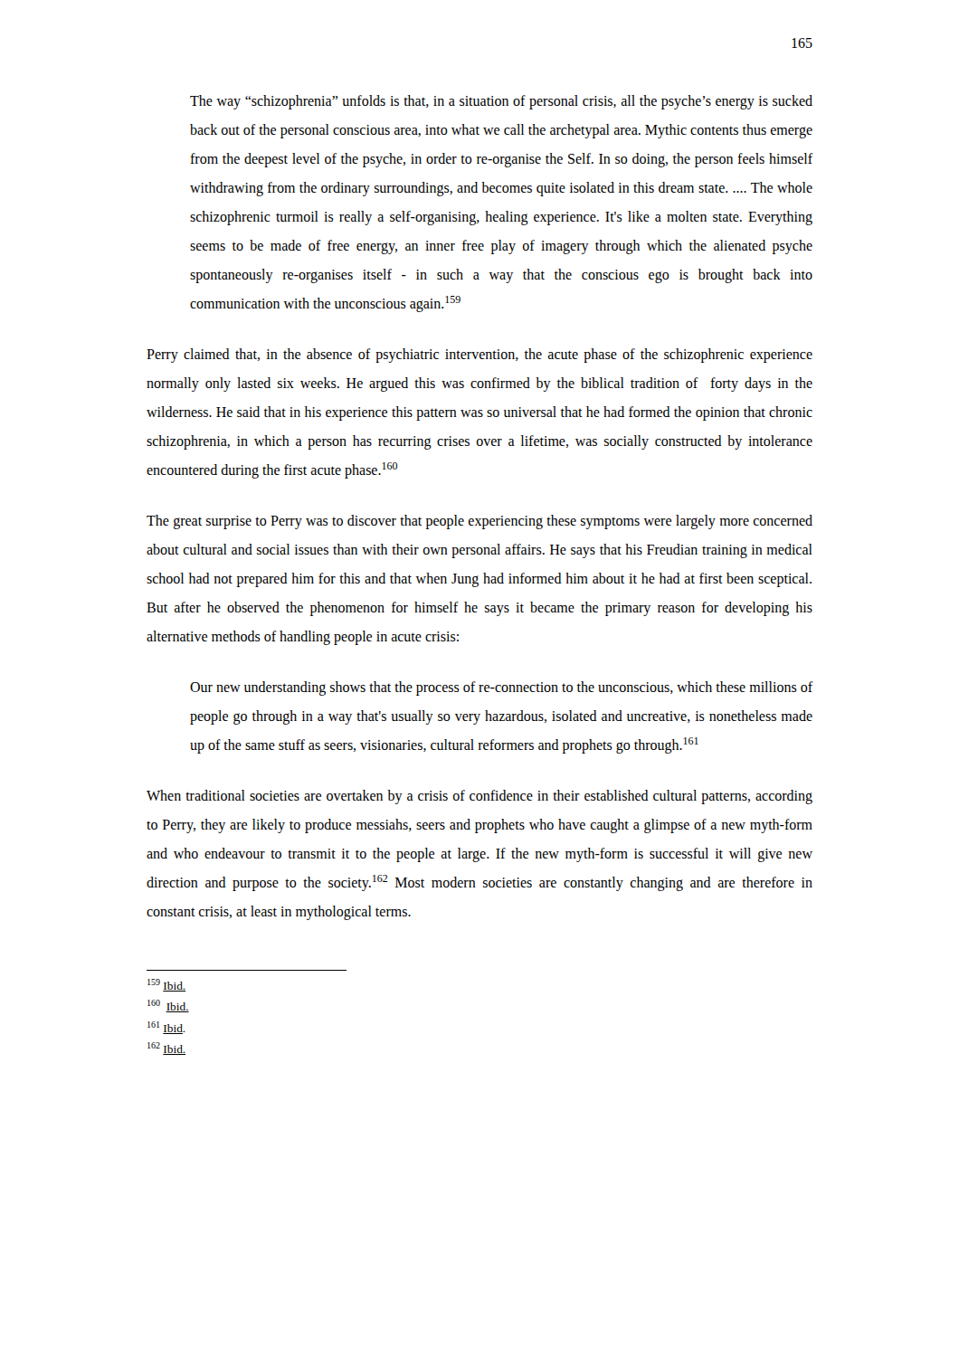165
The way “schizophrenia” unfolds is that, in a situation of personal crisis, all the psyche’s energy is sucked back out of the personal conscious area, into what we call the archetypal area. Mythic contents thus emerge from the deepest level of the psyche, in order to re-organise the Self. In so doing, the person feels himself withdrawing from the ordinary surroundings, and becomes quite isolated in this dream state. .... The whole schizophrenic turmoil is really a self-organising, healing experience. It's like a molten state. Everything seems to be made of free energy, an inner free play of imagery through which the alienated psyche spontaneously re-organises itself - in such a way that the conscious ego is brought back into communication with the unconscious again.159
Perry claimed that, in the absence of psychiatric intervention, the acute phase of the schizophrenic experience normally only lasted six weeks. He argued this was confirmed by the biblical tradition of forty days in the wilderness. He said that in his experience this pattern was so universal that he had formed the opinion that chronic schizophrenia, in which a person has recurring crises over a lifetime, was socially constructed by intolerance encountered during the first acute phase.160
The great surprise to Perry was to discover that people experiencing these symptoms were largely more concerned about cultural and social issues than with their own personal affairs. He says that his Freudian training in medical school had not prepared him for this and that when Jung had informed him about it he had at first been sceptical. But after he observed the phenomenon for himself he says it became the primary reason for developing his alternative methods of handling people in acute crisis:
Our new understanding shows that the process of re-connection to the unconscious, which these millions of people go through in a way that's usually so very hazardous, isolated and uncreative, is nonetheless made up of the same stuff as seers, visionaries, cultural reformers and prophets go through.161
When traditional societies are overtaken by a crisis of confidence in their established cultural patterns, according to Perry, they are likely to produce messiahs, seers and prophets who have caught a glimpse of a new myth-form and who endeavour to transmit it to the people at large. If the new myth-form is successful it will give new direction and purpose to the society.162 Most modern societies are constantly changing and are therefore in constant crisis, at least in mythological terms.
159 Ibid.
160 Ibid.
161 Ibid.
162 Ibid.